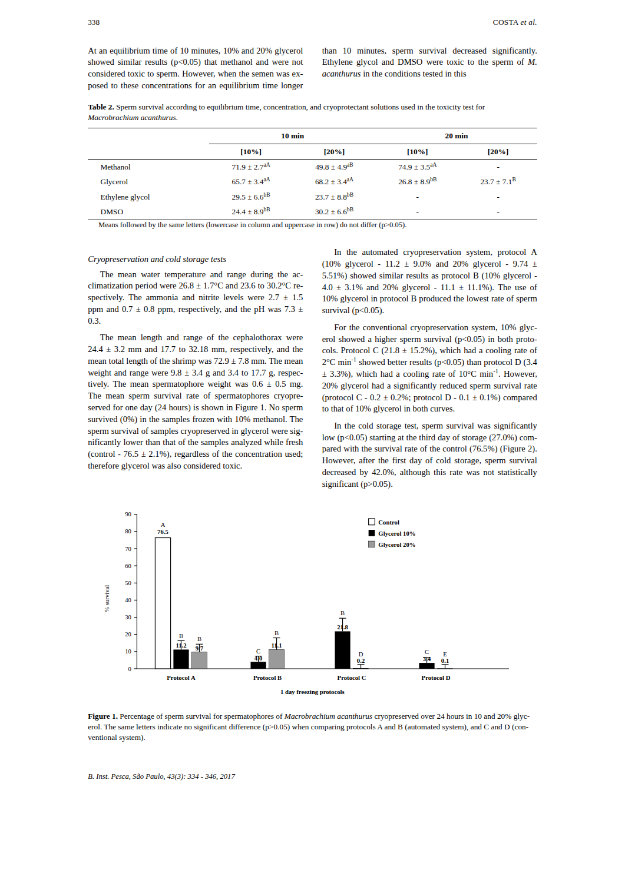338 COSTA et al.
At an equilibrium time of 10 minutes, 10% and 20% glycerol showed similar results (p<0.05) that methanol and were not considered toxic to sperm. However, when the semen was exposed to these concentrations for an equilibrium time longer than 10 minutes, sperm survival decreased significantly. Ethylene glycol and DMSO were toxic to the sperm of M. acanthurus in the conditions tested in this
Table 2. Sperm survival according to equilibrium time, concentration, and cryoprotectant solutions used in the toxicity test for Macrobrachium acanthurus.
| | 10 min | 20 min |
| --- | --- | --- |
| | [10%] | [20%] | [10%] | [20%] |
| Methanol | 71.9 ± 2.7 aA | 49.8 ± 4.9 aB | 74.9 ± 3.5 aA | - |
| Glycerol | 65.7 ± 3.4 aA | 68.2 ± 3.4 aA | 26.8 ± 8.9 bB | 23.7 ± 7.1 B |
| Ethylene glycol | 29.5 ± 6.6 bB | 23.7 ± 8.8 bB | - | - |
| DMSO | 24.4 ± 8.9 bB | 30.2 ± 6.6 bB | - | - |
Means followed by the same letters (lowercase in column and uppercase in row) do not differ (p>0.05).
Cryopreservation and cold storage tests
The mean water temperature and range during the acclimatization period were 26.8 ± 1.7°C and 23.6 to 30.2°C respectively. The ammonia and nitrite levels were 2.7 ± 1.5 ppm and 0.7 ± 0.8 ppm, respectively, and the pH was 7.3 ± 0.3.
The mean length and range of the cephalothorax were 24.4 ± 3.2 mm and 17.7 to 32.18 mm, respectively, and the mean total length of the shrimp was 72.9 ± 7.8 mm. The mean weight and range were 9.8 ± 3.4 g and 3.4 to 17.7 g, respectively. The mean spermatophore weight was 0.6 ± 0.5 mg. The mean sperm survival rate of spermatophores cryopreserved for one day (24 hours) is shown in Figure 1. No sperm survived (0%) in the samples frozen with 10% methanol. The sperm survival of samples cryopreserved in glycerol were significantly lower than that of the samples analyzed while fresh (control - 76.5 ± 2.1%), regardless of the concentration used; therefore glycerol was also considered toxic.
In the automated cryopreservation system, protocol A (10% glycerol - 11.2 ± 9.0% and 20% glycerol - 9.74 ± 5.51%) showed similar results as protocol B (10% glycerol - 4.0 ± 3.1% and 20% glycerol - 11.1 ± 11.1%). The use of 10% glycerol in protocol B produced the lowest rate of sperm survival (p<0.05).
For the conventional cryopreservation system, 10% glycerol showed a higher sperm survival (p<0.05) in both protocols. Protocol C (21.8 ± 15.2%), which had a cooling rate of 2°C min-1 showed better results (p<0.05) than protocol D (3.4 ± 3.3%), which had a cooling rate of 10°C min-1. However, 20% glycerol had a significantly reduced sperm survival rate (protocol C - 0.2 ± 0.2%; protocol D - 0.1 ± 0.1%) compared to that of 10% glycerol in both curves.
In the cold storage test, sperm survival was significantly low (p<0.05) starting at the third day of storage (27.0%) compared with the survival rate of the control (76.5%) (Figure 2). However, after the first day of cold storage, sperm survival decreased by 42.0%, although this rate was not statistically significant (p>0.05).
0 10 20 30 40 50 60 70 80 90 % survival Control Glycerol 10% Glycerol 20% 76.5 A 11.2 B 9.7 B Protocol A 4.0 C 11.1 B Protocol B 21.8 B 0.2 D Protocol C 3.4 C 0.1 E Protocol D 1 day freezing protocols
Figure 1. Percentage of sperm survival for spermatophores of Macrobrachium acanthurus cryopreserved over 24 hours in 10 and 20% glycerol. The same letters indicate no significant difference (p>0.05) when comparing protocols A and B (automated system), and C and D (conventional system).
B. Inst. Pesca, São Paulo, 43(3): 334 - 346, 2017